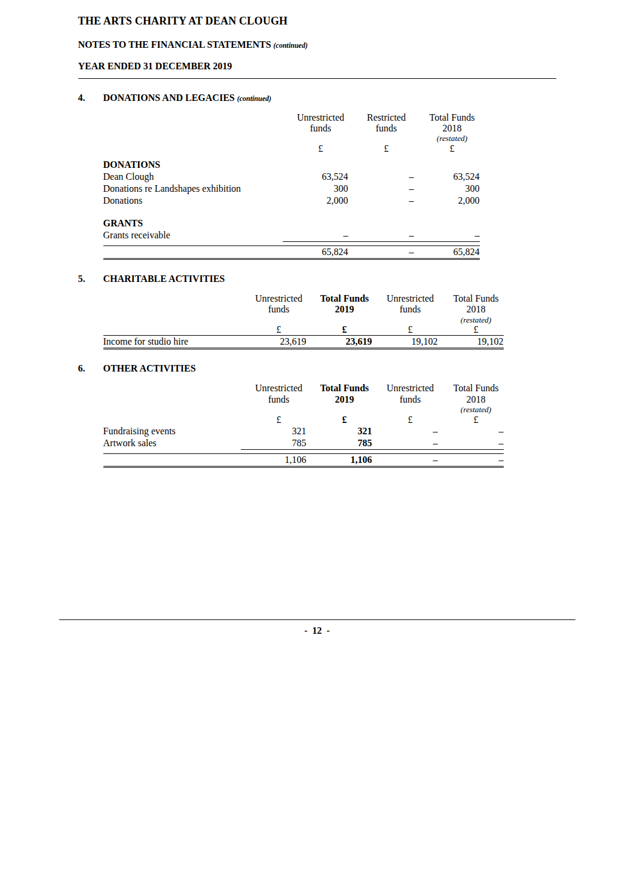THE ARTS CHARITY AT DEAN CLOUGH
NOTES TO THE FINANCIAL STATEMENTS (continued)
YEAR ENDED 31 DECEMBER 2019
4.
DONATIONS AND LEGACIES (continued)
| | Unrestricted funds | Restricted funds | Total Funds 2018 |
| | | | (restated) |
| | £ | £ | £ |
| DONATIONS | | | |
| Dean Clough | 63,524 | – | 63,524 |
| Donations re Landshapes exhibition | 300 | – | 300 |
| Donations | 2,000 | – | 2,000 |
| GRANTS | | | |
| Grants receivable | – | – | – |
| | 65,824 | – | 65,824 |
5.
CHARITABLE ACTIVITIES
| | Unrestricted funds | Total Funds 2019 | Unrestricted funds | Total Funds 2018 |
| | | | | (restated) |
| | £ | £ | £ | £ |
| Income for studio hire | 23,619 | 23,619 | 19,102 | 19,102 |
6.
OTHER ACTIVITIES
| | Unrestricted funds | Total Funds 2019 | Unrestricted funds | Total Funds 2018 |
| | | | | (restated) |
| | £ | £ | £ | £ |
| Fundraising events | 321 | 321 | – | – |
| Artwork sales | 785 | 785 | – | – |
| | 1,106 | 1,106 | – | – |
- 12 -